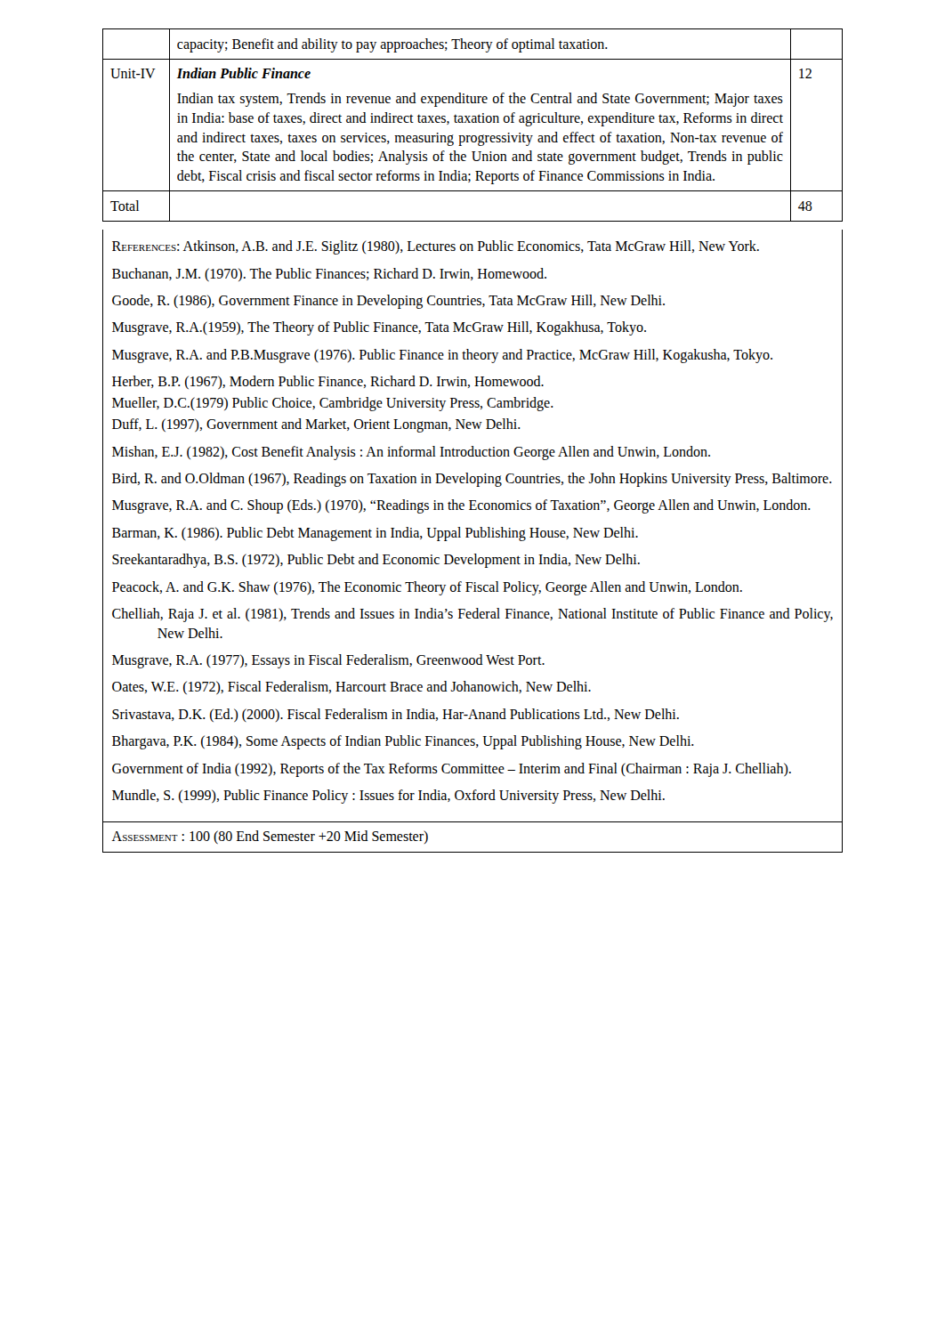| | capacity; Benefit and ability to pay approaches; Theory of optimal taxation. | |
| Unit-IV | Indian Public Finance Indian tax system, Trends in revenue and expenditure of the Central and State Government; Major taxes in India: base of taxes, direct and indirect taxes, taxation of agriculture, expenditure tax, Reforms in direct and indirect taxes, taxes on services, measuring progressivity and effect of taxation, Non-tax revenue of the center, State and local bodies; Analysis of the Union and state government budget, Trends in public debt, Fiscal crisis and fiscal sector reforms in India; Reports of Finance Commissions in India. | 12 |
| Total | | 48 |
References: Atkinson, A.B. and J.E. Siglitz (1980), Lectures on Public Economics, Tata McGraw Hill, New York.
Buchanan, J.M. (1970). The Public Finances; Richard D. Irwin, Homewood.
Goode, R. (1986), Government Finance in Developing Countries, Tata McGraw Hill, New Delhi.
Musgrave, R.A.(1959), The Theory of Public Finance, Tata McGraw Hill, Kogakhusa, Tokyo.
Musgrave, R.A. and P.B.Musgrave (1976). Public Finance in theory and Practice, McGraw Hill, Kogakusha, Tokyo.
Herber, B.P. (1967), Modern Public Finance, Richard D. Irwin, Homewood.
Mueller, D.C.(1979) Public Choice, Cambridge University Press, Cambridge.
Duff, L. (1997), Government and Market, Orient Longman, New Delhi.
Mishan, E.J. (1982), Cost Benefit Analysis : An informal Introduction George Allen and Unwin, London.
Bird, R. and O.Oldman (1967), Readings on Taxation in Developing Countries, the John Hopkins University Press, Baltimore.
Musgrave, R.A. and C. Shoup (Eds.) (1970), “Readings in the Economics of Taxation”, George Allen and Unwin, London.
Barman, K. (1986). Public Debt Management in India, Uppal Publishing House, New Delhi.
Sreekantaradhya, B.S. (1972), Public Debt and Economic Development in India, New Delhi.
Peacock, A. and G.K. Shaw (1976), The Economic Theory of Fiscal Policy, George Allen and Unwin, London.
Chelliah, Raja J. et al. (1981), Trends and Issues in India’s Federal Finance, National Institute of Public Finance and Policy, New Delhi.
Musgrave, R.A. (1977), Essays in Fiscal Federalism, Greenwood West Port.
Oates, W.E. (1972), Fiscal Federalism, Harcourt Brace and Johanowich, New Delhi.
Srivastava, D.K. (Ed.) (2000). Fiscal Federalism in India, Har-Anand Publications Ltd., New Delhi.
Bhargava, P.K. (1984), Some Aspects of Indian Public Finances, Uppal Publishing House, New Delhi.
Government of India (1992), Reports of the Tax Reforms Committee – Interim and Final (Chairman : Raja J. Chelliah).
Mundle, S. (1999), Public Finance Policy : Issues for India, Oxford University Press, New Delhi.
Assessment : 100 (80 End Semester +20 Mid Semester)